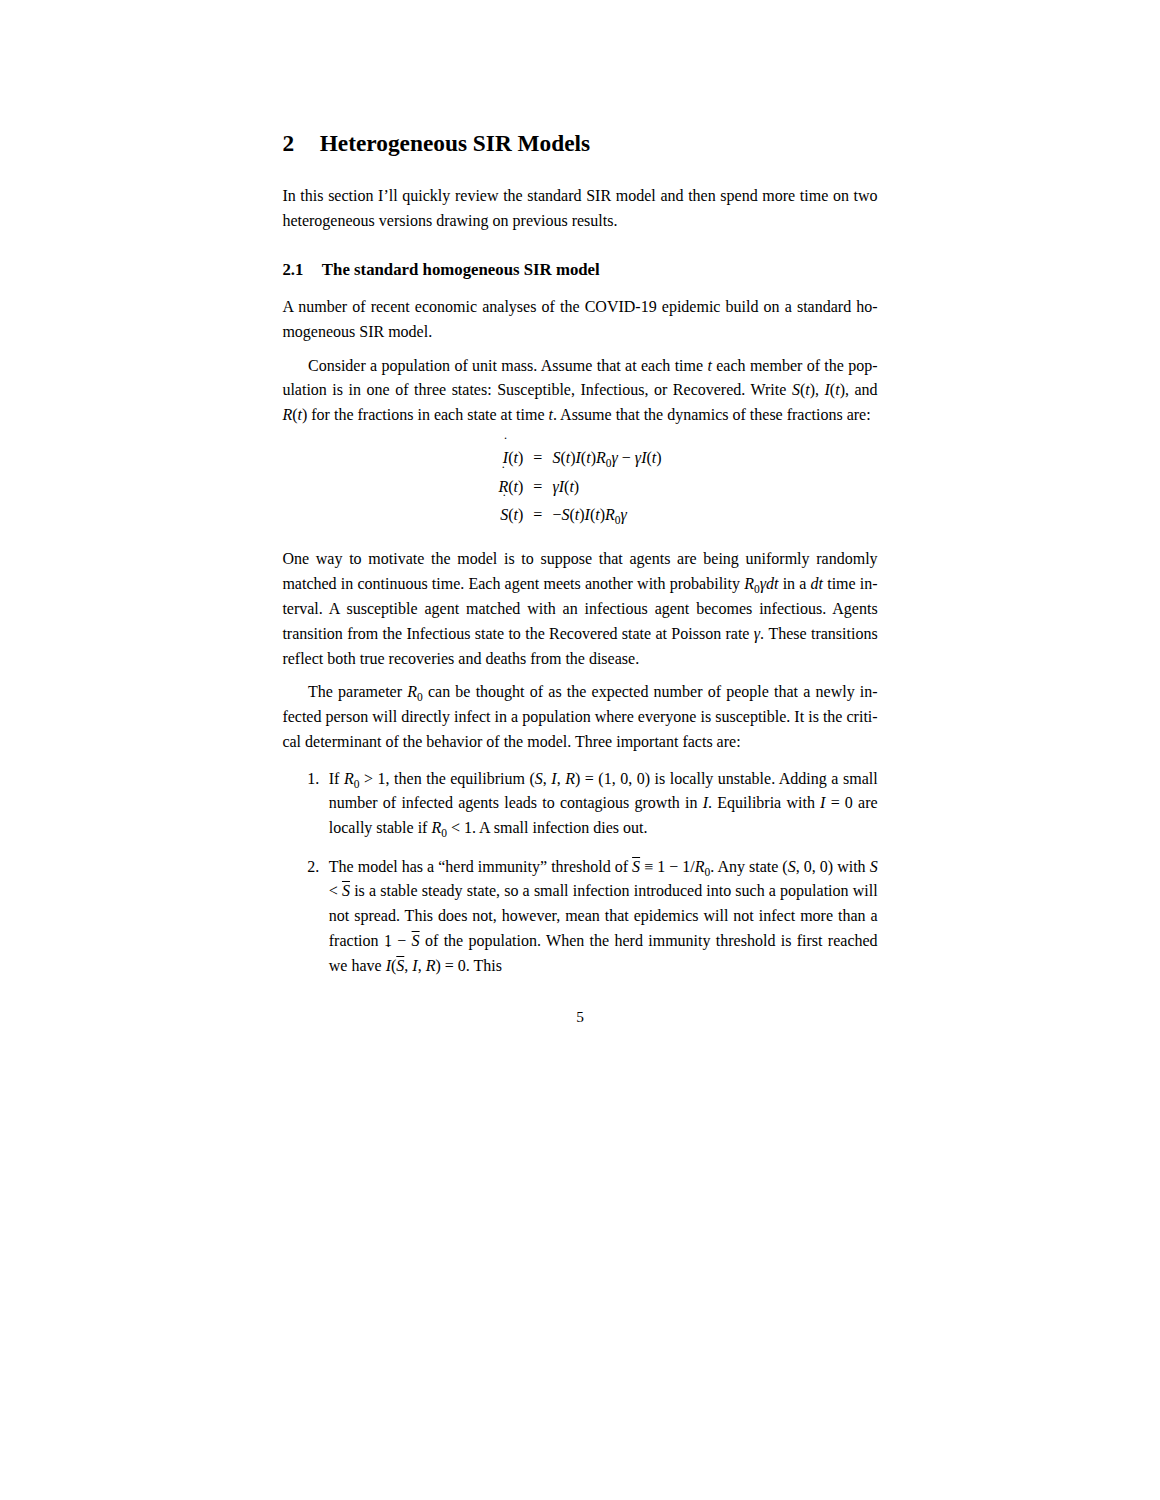2 Heterogeneous SIR Models
In this section I’ll quickly review the standard SIR model and then spend more time on two heterogeneous versions drawing on previous results.
2.1 The standard homogeneous SIR model
A number of recent economic analyses of the COVID-19 epidemic build on a standard homogeneous SIR model.
Consider a population of unit mass. Assume that at each time t each member of the population is in one of three states: Susceptible, Infectious, or Recovered. Write S(t), I(t), and R(t) for the fractions in each state at time t. Assume that the dynamics of these fractions are:
| ˙ I ( t ) | = | S ( t ) I ( t ) R 0 γ − γI ( t ) |
| ˙ R ( t ) | = | γI ( t ) |
| ˙ S ( t ) | = | − S ( t ) I ( t ) R 0 γ |
One way to motivate the model is to suppose that agents are being uniformly randomly matched in continuous time. Each agent meets another with probability R0γdt in a dt time interval. A susceptible agent matched with an infectious agent becomes infectious. Agents transition from the Infectious state to the Recovered state at Poisson rate γ. These transitions reflect both true recoveries and deaths from the disease.
The parameter R0 can be thought of as the expected number of people that a newly infected person will directly infect in a population where everyone is susceptible. It is the critical determinant of the behavior of the model. Three important facts are:
If R0 > 1, then the equilibrium (S, I, R) = (1, 0, 0) is locally unstable. Adding a small number of infected agents leads to contagious growth in I. Equilibria with I = 0 are locally stable if R0 < 1. A small infection dies out.
The model has a “herd immunity” threshold of S ≡ 1 − 1/R0. Any state (S, 0, 0) with S < S is a stable steady state, so a small infection introduced into such a population will not spread. This does not, however, mean that epidemics will not infect more than a fraction 1 − S of the population. When the herd immunity threshold is first reached we have ˙I(S, I, R) = 0. This
5